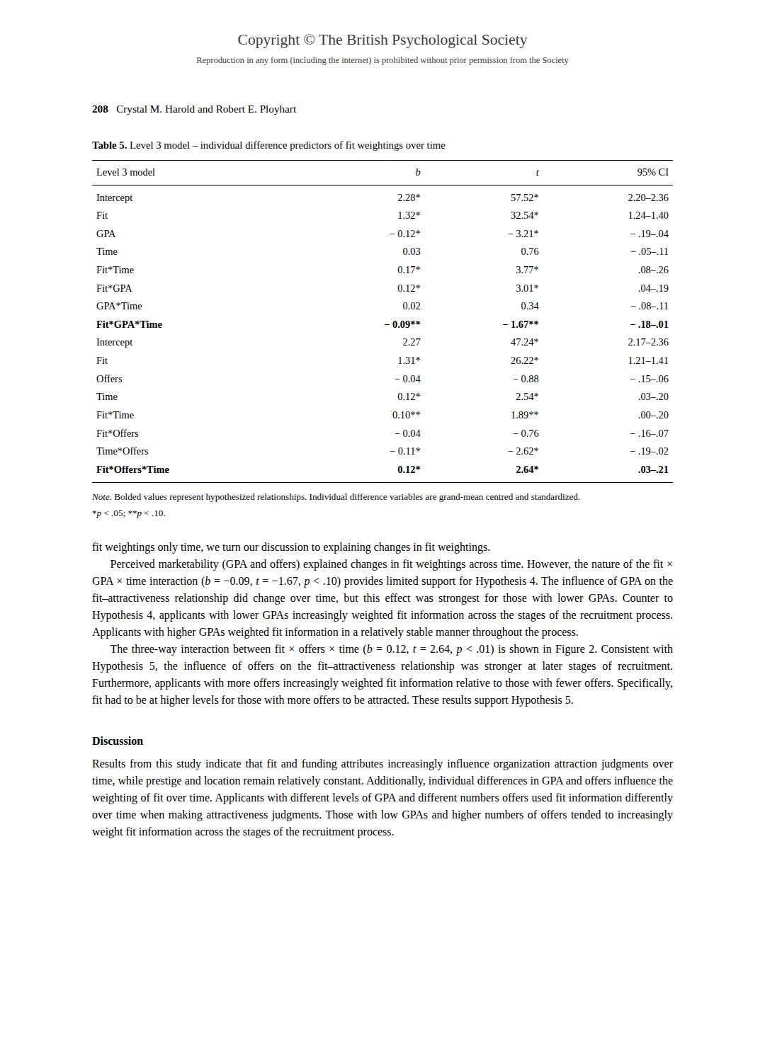Copyright © The British Psychological Society
Reproduction in any form (including the internet) is prohibited without prior permission from the Society
208 Crystal M. Harold and Robert E. Ployhart
Table 5. Level 3 model – individual difference predictors of fit weightings over time
| Level 3 model | b | t | 95% CI |
| --- | --- | --- | --- |
| Intercept | 2.28* | 57.52* | 2.20–2.36 |
| Fit | 1.32* | 32.54* | 1.24–1.40 |
| GPA | − 0.12* | − 3.21* | − .19–.04 |
| Time | 0.03 | 0.76 | − .05–.11 |
| Fit*Time | 0.17* | 3.77* | .08–.26 |
| Fit*GPA | 0.12* | 3.01* | .04–.19 |
| GPA*Time | 0.02 | 0.34 | − .08–.11 |
| Fit*GPA*Time | − 0.09** | − 1.67** | − .18–.01 |
| Intercept | 2.27 | 47.24* | 2.17–2.36 |
| Fit | 1.31* | 26.22* | 1.21–1.41 |
| Offers | − 0.04 | − 0.88 | − .15–.06 |
| Time | 0.12* | 2.54* | .03–.20 |
| Fit*Time | 0.10** | 1.89** | .00–.20 |
| Fit*Offers | − 0.04 | − 0.76 | − .16–.07 |
| Time*Offers | − 0.11* | − 2.62* | − .19–.02 |
| Fit*Offers*Time | 0.12* | 2.64* | .03–.21 |
Note. Bolded values represent hypothesized relationships. Individual difference variables are grand-mean centred and standardized.
*p < .05; **p < .10.
fit weightings only time, we turn our discussion to explaining changes in fit weightings.
Perceived marketability (GPA and offers) explained changes in fit weightings across time. However, the nature of the fit × GPA × time interaction (b = −0.09, t = −1.67, p < .10) provides limited support for Hypothesis 4. The influence of GPA on the fit–attractiveness relationship did change over time, but this effect was strongest for those with lower GPAs. Counter to Hypothesis 4, applicants with lower GPAs increasingly weighted fit information across the stages of the recruitment process. Applicants with higher GPAs weighted fit information in a relatively stable manner throughout the process.
The three-way interaction between fit × offers × time (b = 0.12, t = 2.64, p < .01) is shown in Figure 2. Consistent with Hypothesis 5, the influence of offers on the fit–attractiveness relationship was stronger at later stages of recruitment. Furthermore, applicants with more offers increasingly weighted fit information relative to those with fewer offers. Specifically, fit had to be at higher levels for those with more offers to be attracted. These results support Hypothesis 5.
Discussion
Results from this study indicate that fit and funding attributes increasingly influence organization attraction judgments over time, while prestige and location remain relatively constant. Additionally, individual differences in GPA and offers influence the weighting of fit over time. Applicants with different levels of GPA and different numbers offers used fit information differently over time when making attractiveness judgments. Those with low GPAs and higher numbers of offers tended to increasingly weight fit information across the stages of the recruitment process.